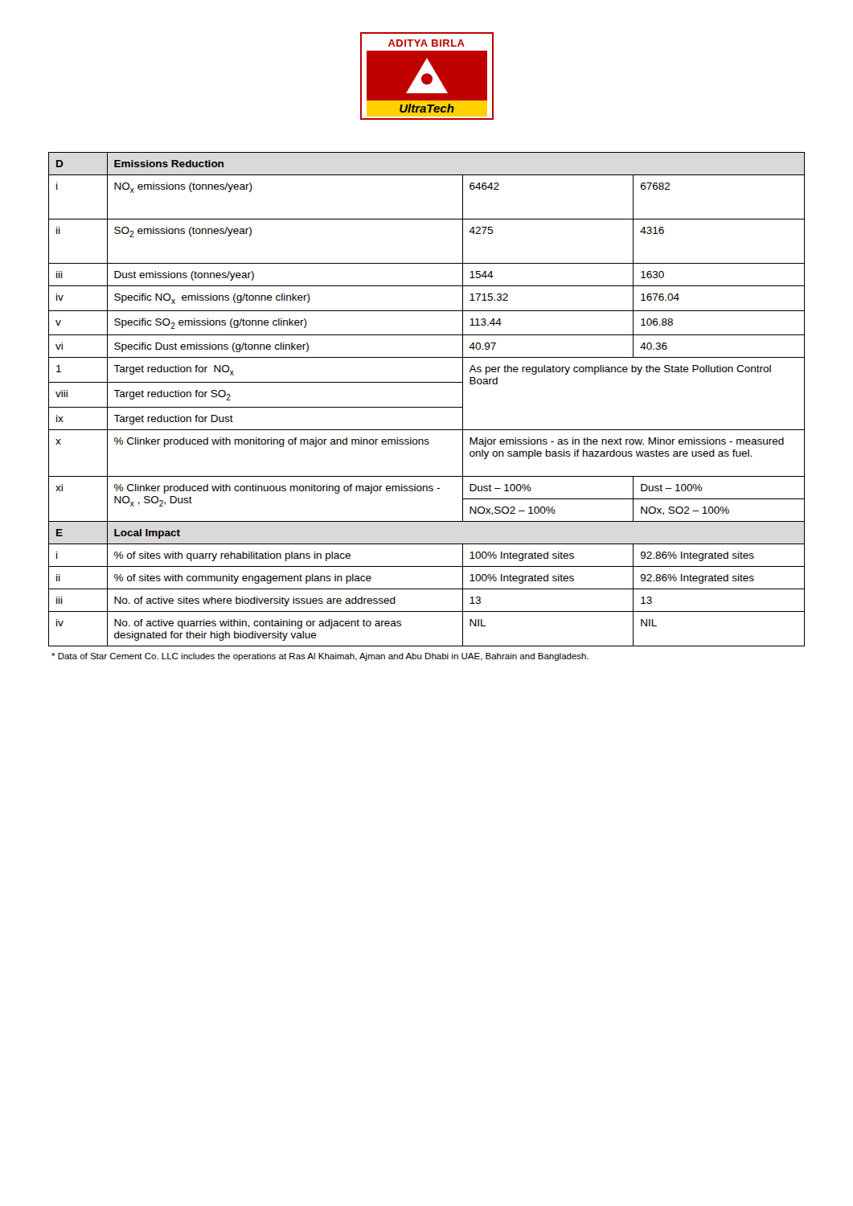ADITYA BIRLA
UltraTech
| D | Emissions Reduction |
| i | NO x emissions (tonnes/year) | 64642 | 67682 |
| ii | SO 2 emissions (tonnes/year) | 4275 | 4316 |
| iii | Dust emissions (tonnes/year) | 1544 | 1630 |
| iv | Specific NO x emissions (g/tonne clinker) | 1715.32 | 1676.04 |
| v | Specific SO 2 emissions (g/tonne clinker) | 113.44 | 106.88 |
| vi | Specific Dust emissions (g/tonne clinker) | 40.97 | 40.36 |
| 1 | Target reduction for NO x | As per the regulatory compliance by the State Pollution Control Board |
| viii | Target reduction for SO 2 |
| ix | Target reduction for Dust |
| x | % Clinker produced with monitoring of major and minor emissions | Major emissions - as in the next row. Minor emissions - measured only on sample basis if hazardous wastes are used as fuel. |
| xi | % Clinker produced with continuous monitoring of major emissions - NO x , SO 2 , Dust | Dust – 100% | Dust – 100% |
| NOx,SO2 – 100% | NOx, SO2 – 100% |
| E | Local Impact |
| i | % of sites with quarry rehabilitation plans in place | 100% Integrated sites | 92.86% Integrated sites |
| ii | % of sites with community engagement plans in place | 100% Integrated sites | 92.86% Integrated sites |
| iii | No. of active sites where biodiversity issues are addressed | 13 | 13 |
| iv | No. of active quarries within, containing or adjacent to areas designated for their high biodiversity value | NIL | NIL |
* Data of Star Cement Co. LLC includes the operations at Ras Al Khaimah, Ajman and Abu Dhabi in UAE, Bahrain and Bangladesh.